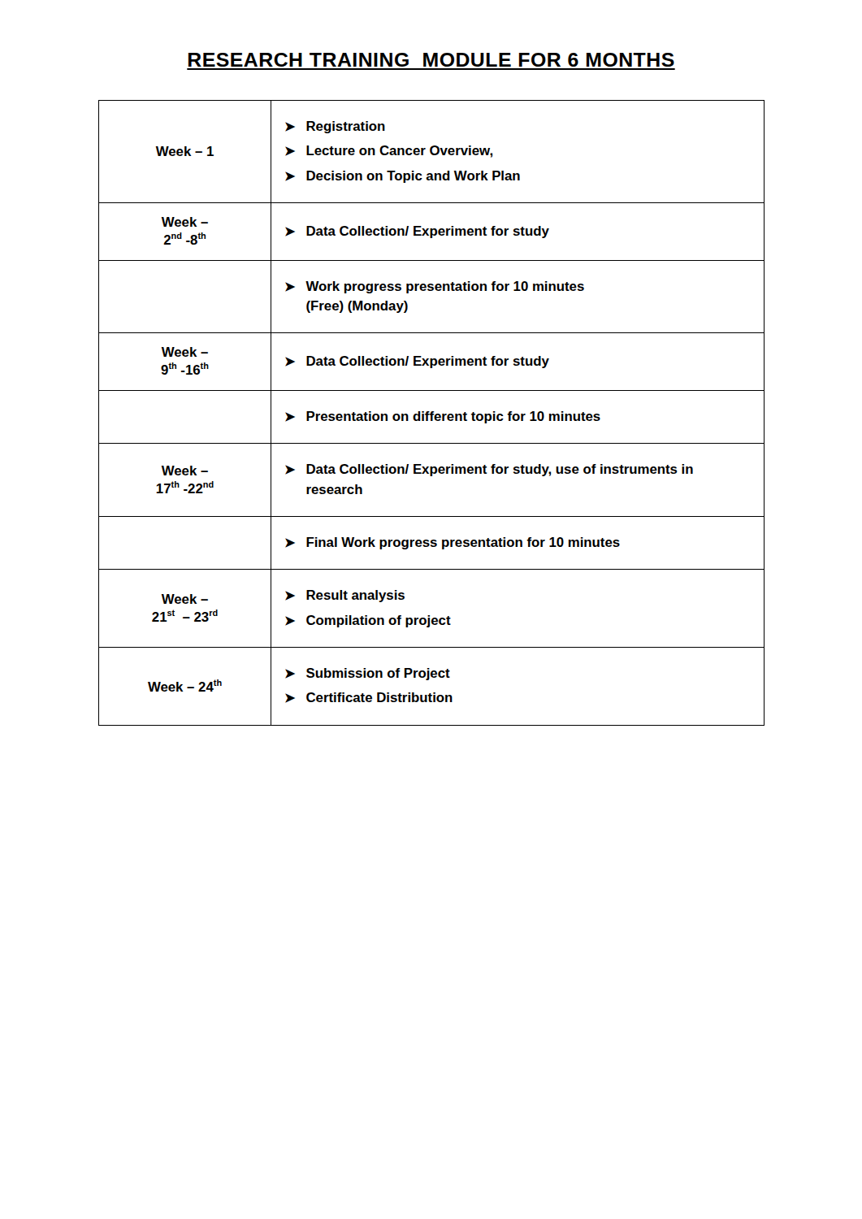RESEARCH TRAINING MODULE FOR 6 MONTHS
| Week – 1 | Registration Lecture on Cancer Overview, Decision on Topic and Work Plan |
| Week – 2 nd -8 th | Data Collection/ Experiment for study |
| | Work progress presentation for 10 minutes (Free) (Monday) |
| Week – 9 th -16 th | Data Collection/ Experiment for study |
| | Presentation on different topic for 10 minutes |
| Week – 17 th -22 nd | Data Collection/ Experiment for study, use of instruments in research |
| | Final Work progress presentation for 10 minutes |
| Week – 21 st – 23 rd | Result analysis Compilation of project |
| Week – 24 th | Submission of Project Certificate Distribution |